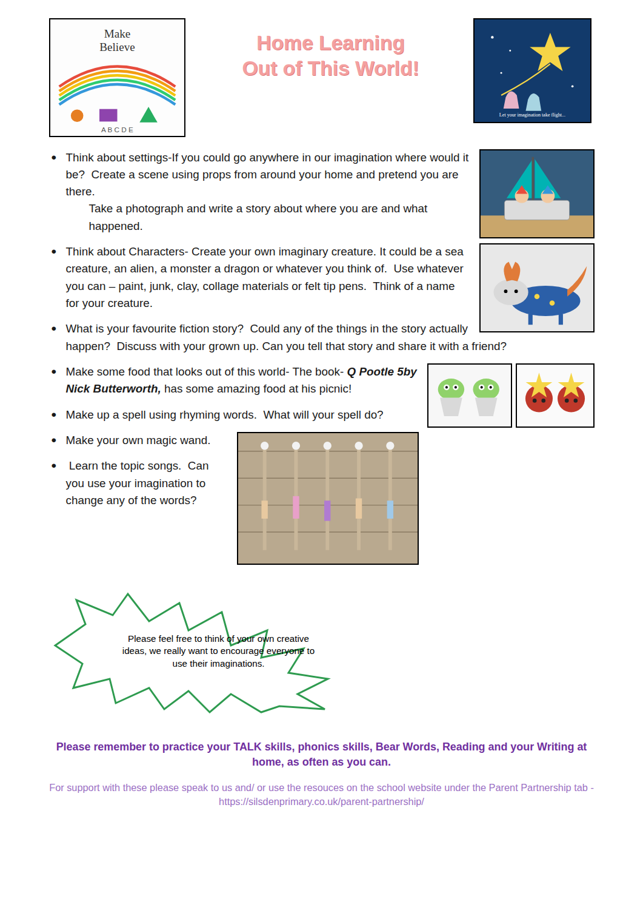Home Learning
Out of This World!
Think about settings-If you could go anywhere in our imagination where would it be? Create a scene using props from around your home and pretend you are there. Take a photograph and write a story about where you are and what happened.
Think about Characters- Create your own imaginary creature. It could be a sea creature, an alien, a monster a dragon or whatever you think of. Use whatever you can – paint, junk, clay, collage materials or felt tip pens. Think of a name for your creature.
What is your favourite fiction story? Could any of the things in the story actually happen? Discuss with your grown up. Can you tell that story and share it with a friend?
Make some food that looks out of this world- The book- Q Pootle 5by Nick Butterworth, has some amazing food at his picnic!
Make up a spell using rhyming words. What will your spell do?
Make your own magic wand.
Learn the topic songs. Can you use your imagination to change any of the words?
Please feel free to think of your own creative ideas, we really want to encourage everyone to use their imaginations.
Please remember to practice your TALK skills, phonics skills, Bear Words, Reading and your Writing at home, as often as you can.
For support with these please speak to us and/ or use the resouces on the school website under the Parent Partnership tab - https://silsdenprimary.co.uk/parent-partnership/